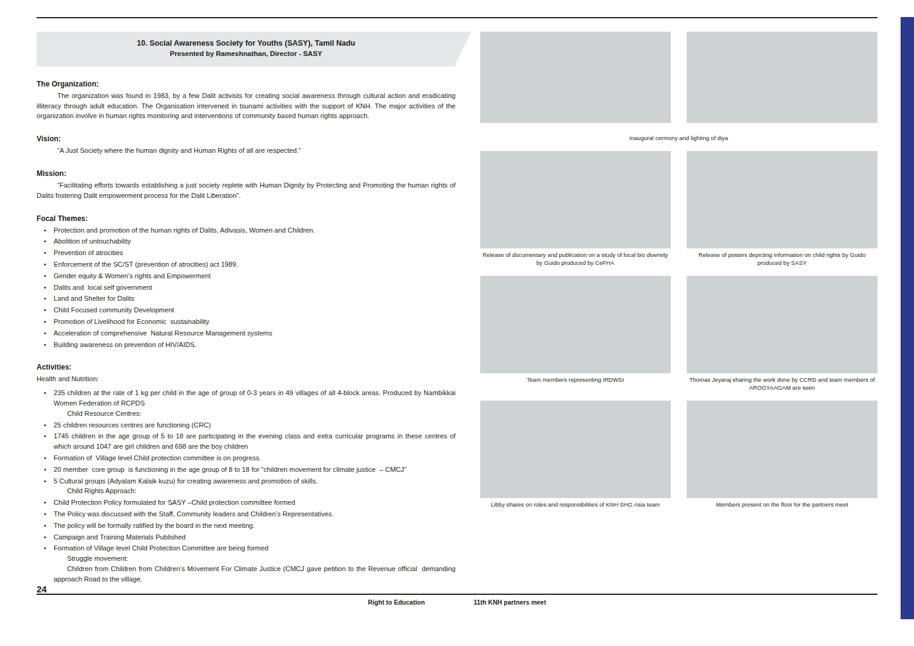10. Social Awareness Society for Youths (SASY), Tamil Nadu
Presented by Rameshnathan, Director - SASY
The Organization:
The organization was found in 1983, by a few Dalit activists for creating social awareness through cultural action and eradicating illiteracy through adult education. The Organisation intervened in tsunami activities with the support of KNH. The major activities of the organization involve in human rights monitoring and interventions of community based human rights approach.
Vision:
“A Just Society where the human dignity and Human Rights of all are respected.”
Mission:
“Facilitating efforts towards establishing a just society replete with Human Dignity by Protecting and Promoting the human rights of Dalits fostering Dalit empowerment process for the Dalit Liberation”.
Focal Themes:
Protection and promotion of the human rights of Dalits, Adivasis, Women and Children.
Abolition of untouchability
Prevention of atrocities
Enforcement of the SC/ST (prevention of atrocities) act 1989.
Gender equity & Women’s rights and Empowerment
Dalits and local self government
Land and Shelter for Dalits
Child Focused community Development
Promotion of Livelihood for Economic sustainability
Acceleration of comprehensive Natural Resource Management systems
Building awareness on prevention of HIV/AIDS.
Activities:
Health and Nutrition:
235 children at the rate of 1 kg per child in the age of group of 0-3 years in 49 villages of all 4-block areas. Produced by Nambikkai Women Federation of RCPDS
Child Resource Centres:
25 children resources centres are functioning (CRC)
1745 children in the age group of 5 to 18 are participating in the evening class and extra curricular programs in these centres of which around 1047 are girl children and 698 are the boy children
Formation of Village level Child protection committee is on progress.
20 member core group is functioning in the age group of 8 to 18 for “children movement for climate justice – CMCJ”
5 Cultural groups (Adyalam Kalaik kuzu) for creating awareness and promotion of skills.
Child Rights Approach:
Child Protection Policy formulated for SASY –Child protection committee formed
The Policy was discussed with the Staff, Community leaders and Children’s Representatives.
The policy will be formally ratified by the board in the next meeting.
Campaign and Training Materials Published
Formation of Village level Child Protection Committee are being formed
Struggle movement:
Children from Children from Children’s Movement For Climate Justice (CMCJ gave petition to the Revenue official demanding approach Road to the village.
Inaugural cermony and lighting of diya
Release of documentary and publication on a study of local bio diversity by Guido produced by CeFHA
Release of posters depicting information on child rights by Guido produced by SASY
Team members representing IRDWSI
Thomas Jeyaraj sharing the work done by CCRD and team members of AROGYAAGAM are seen
Libby shares on roles and responsibilities of KNH SHG Asia team
Members present on the floor for the partners meet
24
Right to Education 11th KNH partners meet